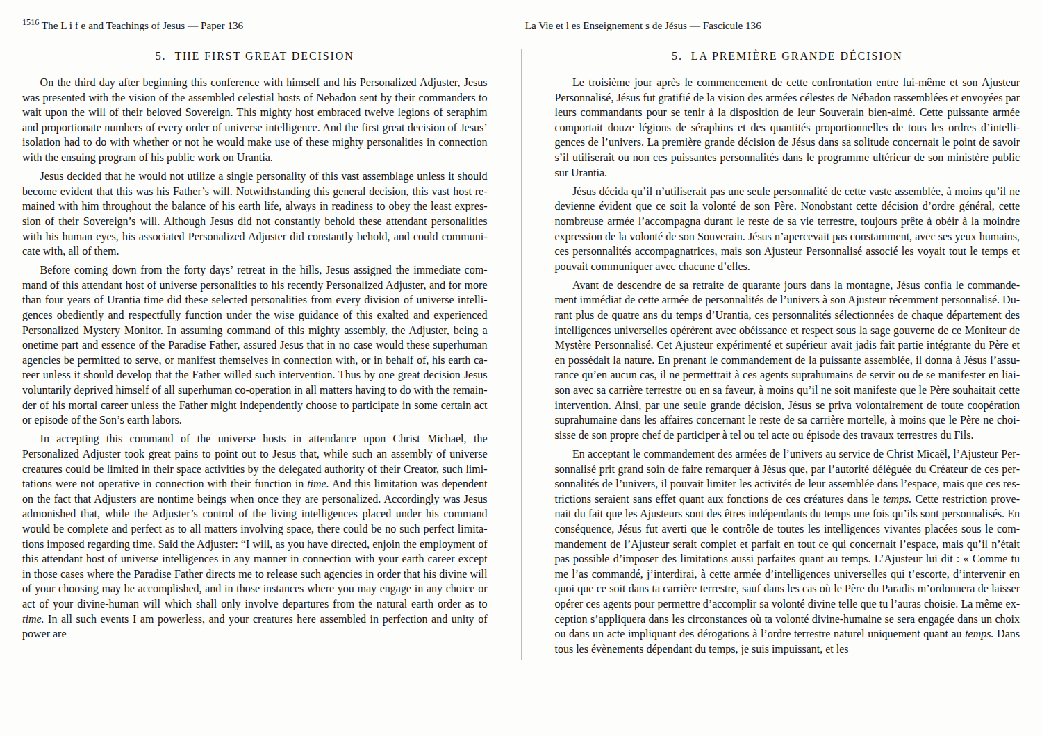1516 The L i f e and Teachings of Jesus — Paper 136
La Vie et l es Enseignement s de Jésus — Fascicule 136
5. THE FIRST GREAT DECISION
On the third day after beginning this conference with himself and his Personalized Adjuster, Jesus was presented with the vision of the assembled celestial hosts of Nebadon sent by their commanders to wait upon the will of their beloved Sovereign. This mighty host embraced twelve legions of seraphim and proportionate numbers of every order of universe intelligence. And the first great decision of Jesus’ isolation had to do with whether or not he would make use of these mighty personalities in connection with the ensuing program of his public work on Urantia.
Jesus decided that he would not utilize a single personality of this vast assemblage unless it should become evident that this was his Father’s will. Notwithstanding this general decision, this vast host remained with him throughout the balance of his earth life, always in readiness to obey the least expression of their Sovereign’s will. Although Jesus did not constantly behold these attendant personalities with his human eyes, his associated Personalized Adjuster did constantly behold, and could communicate with, all of them.
Before coming down from the forty days’ retreat in the hills, Jesus assigned the immediate command of this attendant host of universe personalities to his recently Personalized Adjuster, and for more than four years of Urantia time did these selected personalities from every division of universe intelligences obediently and respectfully function under the wise guidance of this exalted and experienced Personalized Mystery Monitor. In assuming command of this mighty assembly, the Adjuster, being a onetime part and essence of the Paradise Father, assured Jesus that in no case would these superhuman agencies be permitted to serve, or manifest themselves in connection with, or in behalf of, his earth career unless it should develop that the Father willed such intervention. Thus by one great decision Jesus voluntarily deprived himself of all superhuman co-operation in all matters having to do with the remainder of his mortal career unless the Father might independently choose to participate in some certain act or episode of the Son’s earth labors.
In accepting this command of the universe hosts in attendance upon Christ Michael, the Personalized Adjuster took great pains to point out to Jesus that, while such an assembly of universe creatures could be limited in their space activities by the delegated authority of their Creator, such limitations were not operative in connection with their function in time. And this limitation was dependent on the fact that Adjusters are nontime beings when once they are personalized. Accordingly was Jesus admonished that, while the Adjuster’s control of the living intelligences placed under his command would be complete and perfect as to all matters involving space, there could be no such perfect limitations imposed regarding time. Said the Adjuster: “I will, as you have directed, enjoin the employment of this attendant host of universe intelligences in any manner in connection with your earth career except in those cases where the Paradise Father directs me to release such agencies in order that his divine will of your choosing may be accomplished, and in those instances where you may engage in any choice or act of your divine-human will which shall only involve departures from the natural earth order as to time. In all such events I am powerless, and your creatures here assembled in perfection and unity of power are
5. LA PREMIÈRE GRANDE DÉCISION
Le troisième jour après le commencement de cette confrontation entre lui-même et son Ajusteur Personnalisé, Jésus fut gratifié de la vision des armées célestes de Nébadon rassemblées et envoyées par leurs commandants pour se tenir à la disposition de leur Souverain bien-aimé. Cette puissante armée comportait douze légions de séraphins et des quantités proportionnelles de tous les ordres d’intelligences de l’univers. La première grande décision de Jésus dans sa solitude concernait le point de savoir s’il utiliserait ou non ces puissantes personnalités dans le programme ultérieur de son ministère public sur Urantia.
Jésus décida qu’il n’utiliserait pas une seule personnalité de cette vaste assemblée, à moins qu’il ne devienne évident que ce soit la volonté de son Père. Nonobstant cette décision d’ordre général, cette nombreuse armée l’accompagna durant le reste de sa vie terrestre, toujours prête à obéir à la moindre expression de la volonté de son Souverain. Jésus n’apercevait pas constamment, avec ses yeux humains, ces personnalités accompagnatrices, mais son Ajusteur Personnalisé associé les voyait tout le temps et pouvait communiquer avec chacune d’elles.
Avant de descendre de sa retraite de quarante jours dans la montagne, Jésus confia le commandement immédiat de cette armée de personnalités de l’univers à son Ajusteur récemment personnalisé. Durant plus de quatre ans du temps d’Urantia, ces personnalités sélectionnées de chaque département des intelligences universelles opérèrent avec obéissance et respect sous la sage gouverne de ce Moniteur de Mystère Personnalisé. Cet Ajusteur expérimenté et supérieur avait jadis fait partie intégrante du Père et en possédait la nature. En prenant le commandement de la puissante assemblée, il donna à Jésus l’assurance qu’en aucun cas, il ne permettrait à ces agents suprahumains de servir ou de se manifester en liaison avec sa carrière terrestre ou en sa faveur, à moins qu’il ne soit manifeste que le Père souhaitait cette intervention. Ainsi, par une seule grande décision, Jésus se priva volontairement de toute coopération suprahumaine dans les affaires concernant le reste de sa carrière mortelle, à moins que le Père ne choisisse de son propre chef de participer à tel ou tel acte ou épisode des travaux terrestres du Fils.
En acceptant le commandement des armées de l’univers au service de Christ Micaël, l’Ajusteur Personnalisé prit grand soin de faire remarquer à Jésus que, par l’autorité déléguée du Créateur de ces personnalités de l’univers, il pouvait limiter les activités de leur assemblée dans l’espace, mais que ces restrictions seraient sans effet quant aux fonctions de ces créatures dans le temps. Cette restriction provenait du fait que les Ajusteurs sont des êtres indépendants du temps une fois qu’ils sont personnalisés. En conséquence, Jésus fut averti que le contrôle de toutes les intelligences vivantes placées sous le commandement de l’Ajusteur serait complet et parfait en tout ce qui concernait l’espace, mais qu’il n’était pas possible d’imposer des limitations aussi parfaites quant au temps. L’Ajusteur lui dit : « Comme tu me l’as commandé, j’interdirai, à cette armée d’intelligences universelles qui t’escorte, d’intervenir en quoi que ce soit dans ta carrière terrestre, sauf dans les cas où le Père du Paradis m’ordonnera de laisser opérer ces agents pour permettre d’accomplir sa volonté divine telle que tu l’auras choisie. La même exception s’appliquera dans les circonstances où ta volonté divine-humaine se sera engagée dans un choix ou dans un acte impliquant des dérogations à l’ordre terrestre naturel uniquement quant au temps. Dans tous les évènements dépendant du temps, je suis impuissant, et les